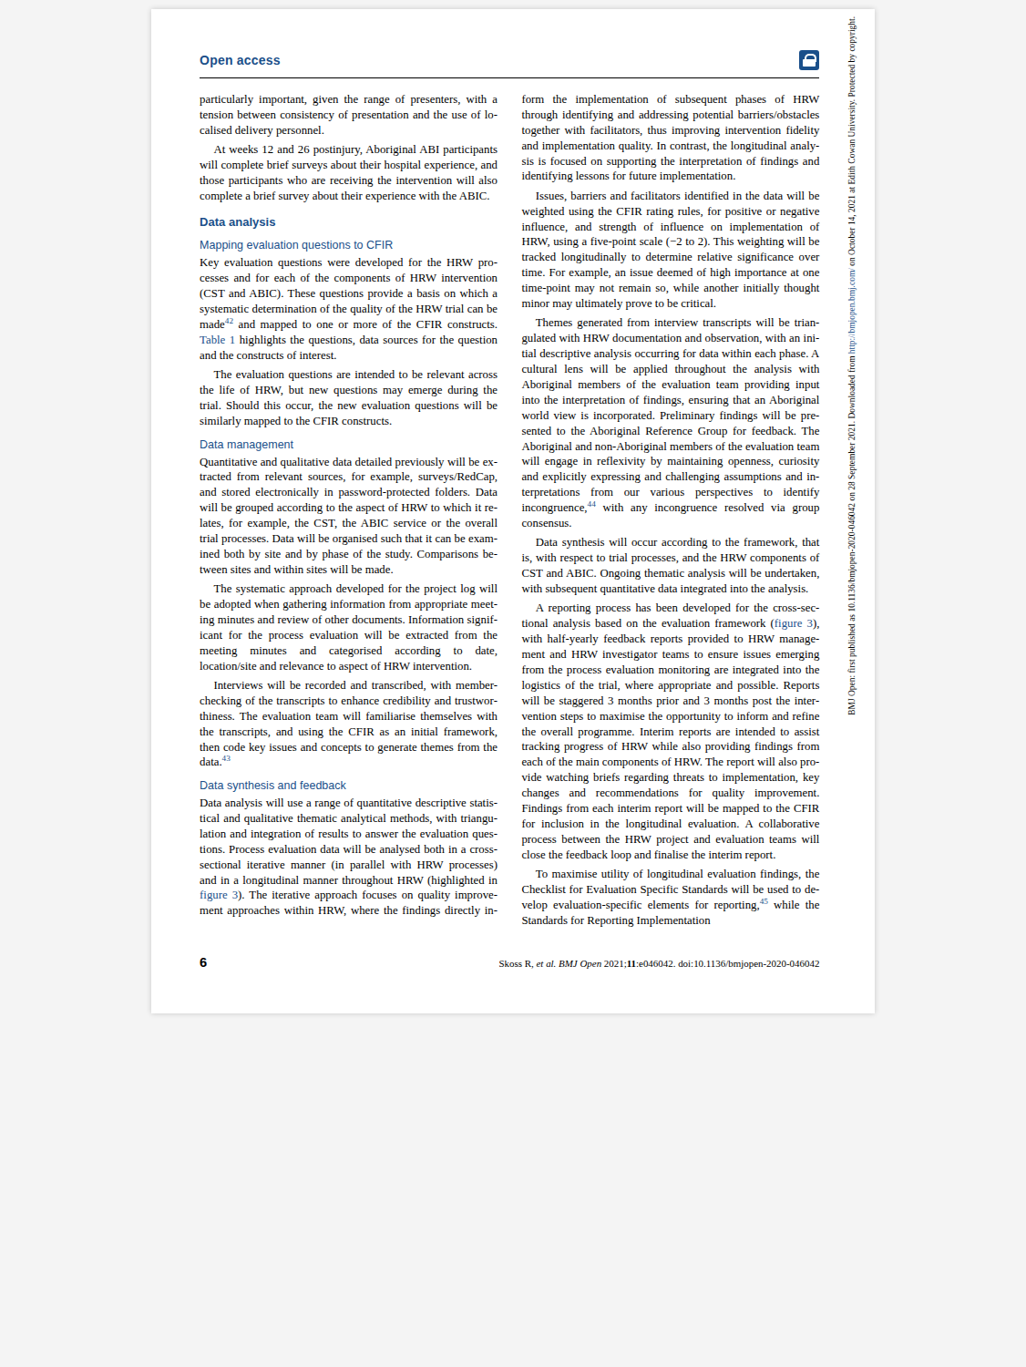BMJ Open: first published as 10.1136/bmjopen-2020-046042 on 28 September 2021. Downloaded from http://bmjopen.bmj.com/ on October 14, 2021 at Edith Cowan University. Protected by copyright.
Open access
particularly important, given the range of presenters, with a tension between consistency of presentation and the use of localised delivery personnel.
At weeks 12 and 26 postinjury, Aboriginal ABI participants will complete brief surveys about their hospital experience, and those participants who are receiving the intervention will also complete a brief survey about their experience with the ABIC.
Data analysis
Mapping evaluation questions to CFIR
Key evaluation questions were developed for the HRW processes and for each of the components of HRW intervention (CST and ABIC). These questions provide a basis on which a systematic determination of the quality of the HRW trial can be made42 and mapped to one or more of the CFIR constructs. Table 1 highlights the questions, data sources for the question and the constructs of interest.
The evaluation questions are intended to be relevant across the life of HRW, but new questions may emerge during the trial. Should this occur, the new evaluation questions will be similarly mapped to the CFIR constructs.
Data management
Quantitative and qualitative data detailed previously will be extracted from relevant sources, for example, surveys/RedCap, and stored electronically in password-protected folders. Data will be grouped according to the aspect of HRW to which it relates, for example, the CST, the ABIC service or the overall trial processes. Data will be organised such that it can be examined both by site and by phase of the study. Comparisons between sites and within sites will be made.
The systematic approach developed for the project log will be adopted when gathering information from appropriate meeting minutes and review of other documents. Information significant for the process evaluation will be extracted from the meeting minutes and categorised according to date, location/site and relevance to aspect of HRW intervention.
Interviews will be recorded and transcribed, with member-checking of the transcripts to enhance credibility and trustworthiness. The evaluation team will familiarise themselves with the transcripts, and using the CFIR as an initial framework, then code key issues and concepts to generate themes from the data.43
Data synthesis and feedback
Data analysis will use a range of quantitative descriptive statistical and qualitative thematic analytical methods, with triangulation and integration of results to answer the evaluation questions. Process evaluation data will be analysed both in a cross-sectional iterative manner (in parallel with HRW processes) and in a longitudinal manner throughout HRW (highlighted in figure 3). The iterative approach focuses on quality improvement approaches within HRW, where the findings directly inform the implementation of subsequent phases of HRW through identifying and addressing potential barriers/obstacles together with facilitators, thus improving intervention fidelity and implementation quality. In contrast, the longitudinal analysis is focused on supporting the interpretation of findings and identifying lessons for future implementation.
Issues, barriers and facilitators identified in the data will be weighted using the CFIR rating rules, for positive or negative influence, and strength of influence on implementation of HRW, using a five-point scale (−2 to 2). This weighting will be tracked longitudinally to determine relative significance over time. For example, an issue deemed of high importance at one time-point may not remain so, while another initially thought minor may ultimately prove to be critical.
Themes generated from interview transcripts will be triangulated with HRW documentation and observation, with an initial descriptive analysis occurring for data within each phase. A cultural lens will be applied throughout the analysis with Aboriginal members of the evaluation team providing input into the interpretation of findings, ensuring that an Aboriginal world view is incorporated. Preliminary findings will be presented to the Aboriginal Reference Group for feedback. The Aboriginal and non-Aboriginal members of the evaluation team will engage in reflexivity by maintaining openness, curiosity and explicitly expressing and challenging assumptions and interpretations from our various perspectives to identify incongruence,44 with any incongruence resolved via group consensus.
Data synthesis will occur according to the framework, that is, with respect to trial processes, and the HRW components of CST and ABIC. Ongoing thematic analysis will be undertaken, with subsequent quantitative data integrated into the analysis.
A reporting process has been developed for the cross-sectional analysis based on the evaluation framework (figure 3), with half-yearly feedback reports provided to HRW management and HRW investigator teams to ensure issues emerging from the process evaluation monitoring are integrated into the logistics of the trial, where appropriate and possible. Reports will be staggered 3 months prior and 3 months post the intervention steps to maximise the opportunity to inform and refine the overall programme. Interim reports are intended to assist tracking progress of HRW while also providing findings from each of the main components of HRW. The report will also provide watching briefs regarding threats to implementation, key changes and recommendations for quality improvement. Findings from each interim report will be mapped to the CFIR for inclusion in the longitudinal evaluation. A collaborative process between the HRW project and evaluation teams will close the feedback loop and finalise the interim report.
To maximise utility of longitudinal evaluation findings, the Checklist for Evaluation Specific Standards will be used to develop evaluation-specific elements for reporting,45 while the Standards for Reporting Implementation
6
Skoss R, et al. BMJ Open 2021;11:e046042. doi:10.1136/bmjopen-2020-046042